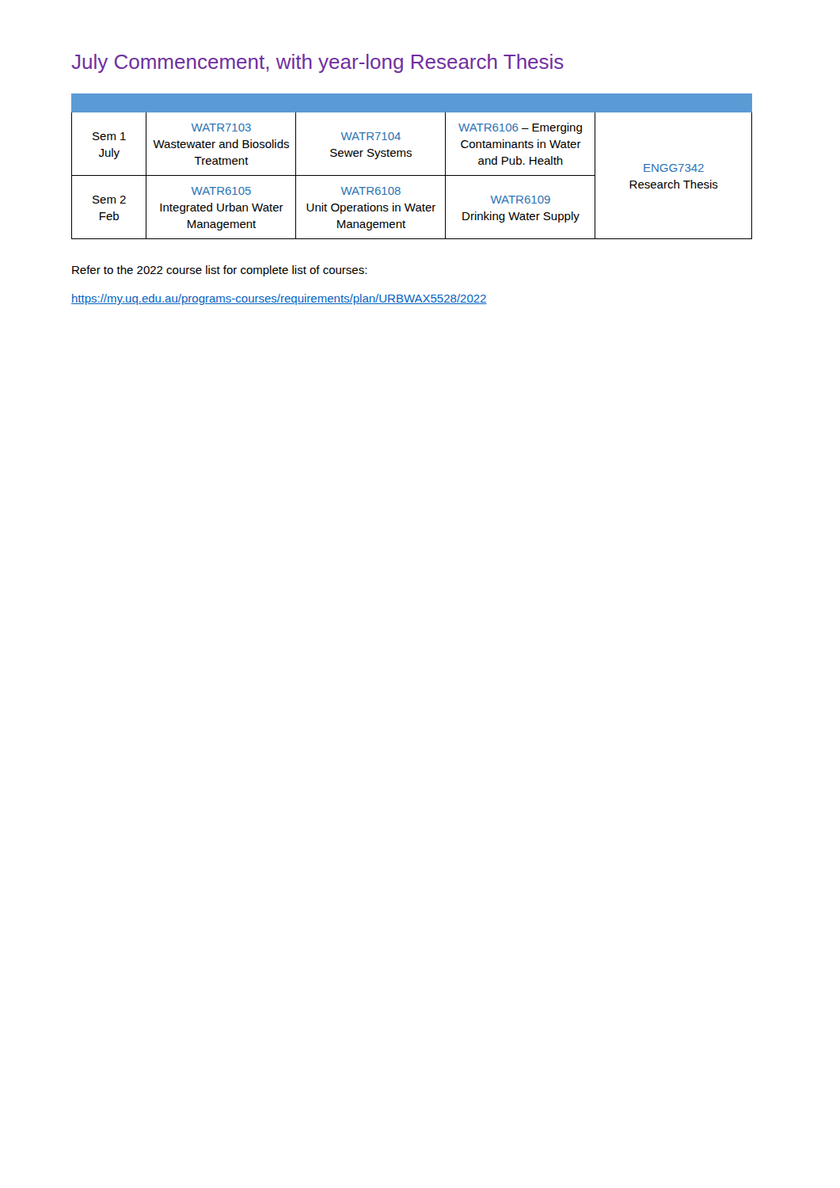July Commencement, with year-long Research Thesis
| Sem 1 July | WATR7103 Wastewater and Biosolids Treatment | WATR7104 Sewer Systems | WATR6106 – Emerging Contaminants in Water and Pub. Health | ENGG7342 Research Thesis |
| Sem 2 Feb | WATR6105 Integrated Urban Water Management | WATR6108 Unit Operations in Water Management | WATR6109 Drinking Water Supply |
Refer to the 2022 course list for complete list of courses:
https://my.uq.edu.au/programs-courses/requirements/plan/URBWAX5528/2022